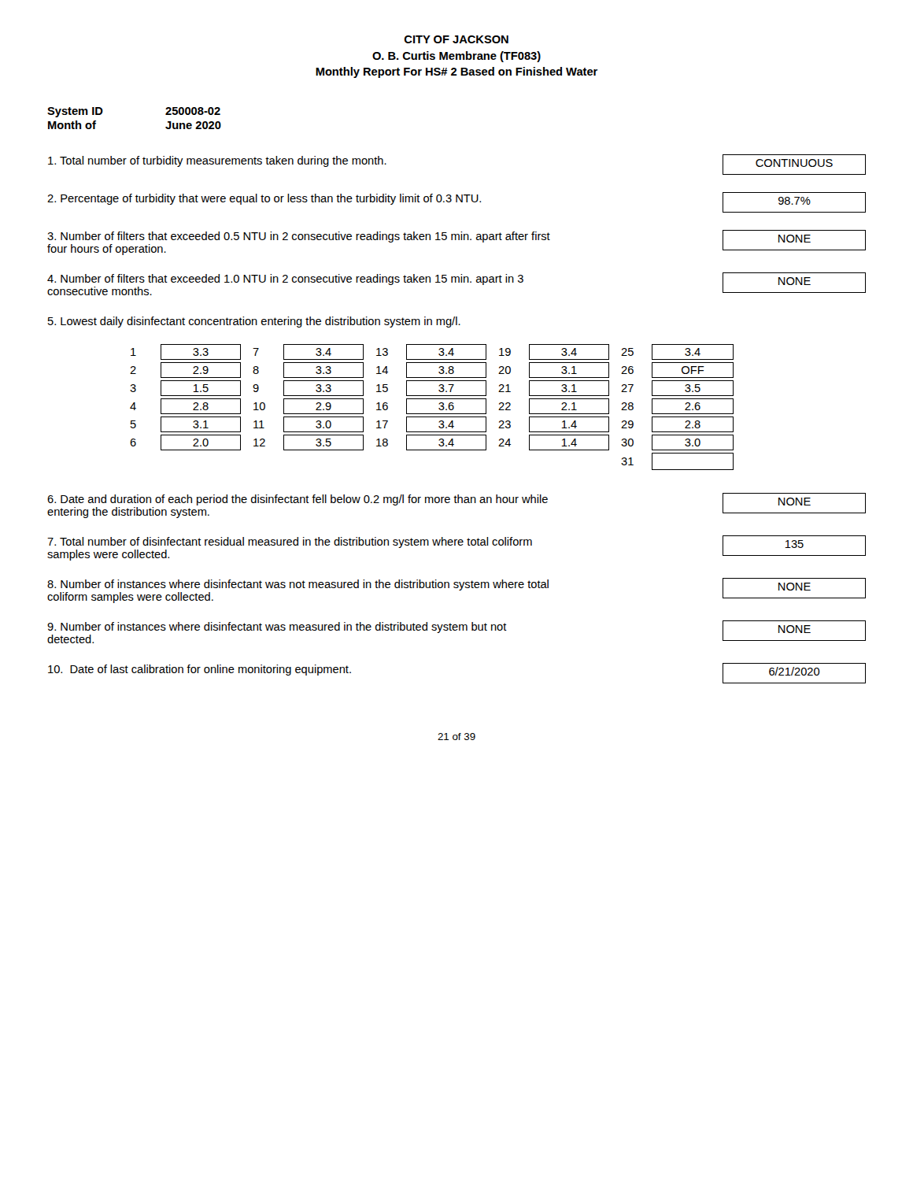CITY OF JACKSON
O. B. Curtis Membrane (TF083)
Monthly Report For HS# 2 Based on Finished Water
| System ID | 250008-02 |
| Month of | June 2020 |
1. Total number of turbidity measurements taken during the month.
CONTINUOUS
2. Percentage of turbidity that were equal to or less than the turbidity limit of 0.3 NTU.
98.7%
3. Number of filters that exceeded 0.5 NTU in 2 consecutive readings taken 15 min. apart after first four hours of operation.
NONE
4. Number of filters that exceeded 1.0 NTU in 2 consecutive readings taken 15 min. apart in 3 consecutive months.
NONE
5. Lowest daily disinfectant concentration entering the distribution system in mg/l.
| 1 | 3.3 | 7 | 3.4 | 13 | 3.4 | 19 | 3.4 | 25 | 3.4 |
| 2 | 2.9 | 8 | 3.3 | 14 | 3.8 | 20 | 3.1 | 26 | OFF |
| 3 | 1.5 | 9 | 3.3 | 15 | 3.7 | 21 | 3.1 | 27 | 3.5 |
| 4 | 2.8 | 10 | 2.9 | 16 | 3.6 | 22 | 2.1 | 28 | 2.6 |
| 5 | 3.1 | 11 | 3.0 | 17 | 3.4 | 23 | 1.4 | 29 | 2.8 |
| 6 | 2.0 | 12 | 3.5 | 18 | 3.4 | 24 | 1.4 | 30 | 3.0 |
| | | | | | | | | 31 | |
6. Date and duration of each period the disinfectant fell below 0.2 mg/l for more than an hour while entering the distribution system.
NONE
7. Total number of disinfectant residual measured in the distribution system where total coliform samples were collected.
135
8. Number of instances where disinfectant was not measured in the distribution system where total coliform samples were collected.
NONE
9. Number of instances where disinfectant was measured in the distributed system but not detected.
NONE
10. Date of last calibration for online monitoring equipment.
6/21/2020
21 of 39